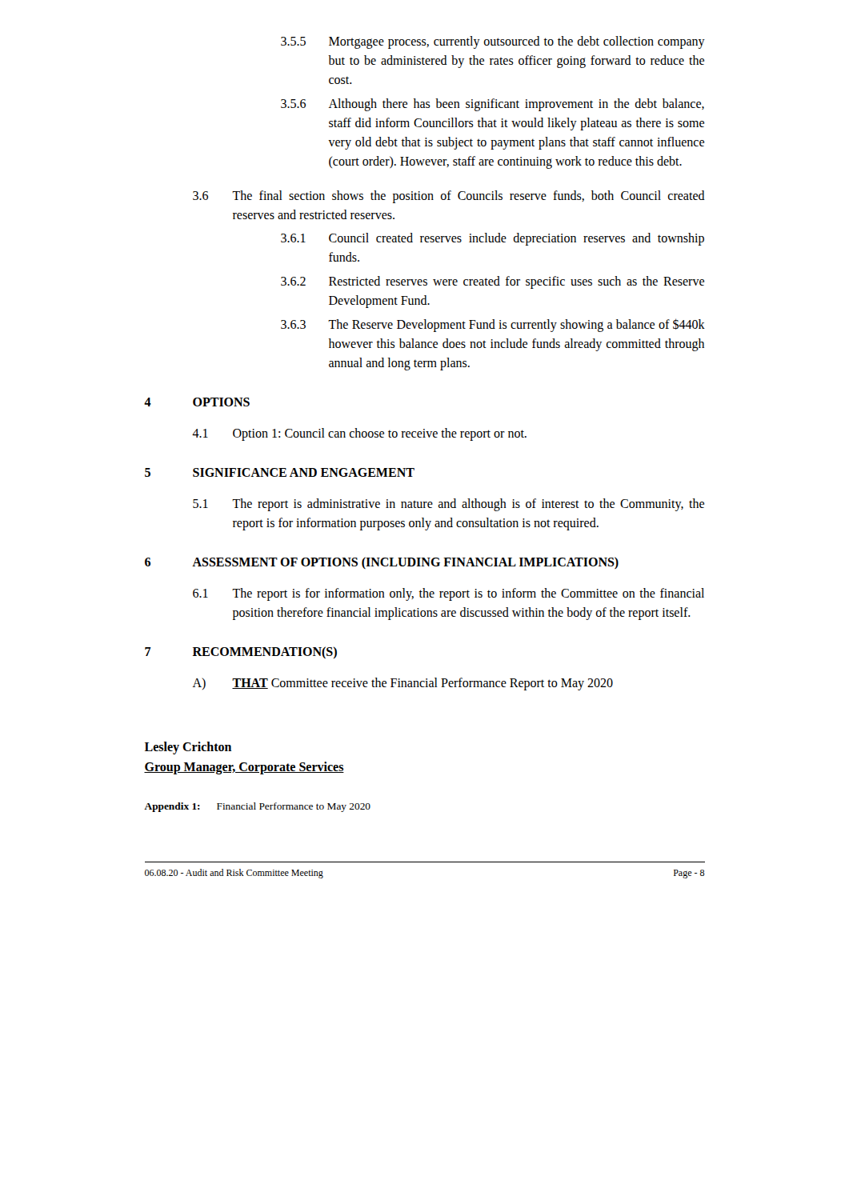3.5.5 Mortgagee process, currently outsourced to the debt collection company but to be administered by the rates officer going forward to reduce the cost.
3.5.6 Although there has been significant improvement in the debt balance, staff did inform Councillors that it would likely plateau as there is some very old debt that is subject to payment plans that staff cannot influence (court order). However, staff are continuing work to reduce this debt.
3.6 The final section shows the position of Councils reserve funds, both Council created reserves and restricted reserves.
3.6.1 Council created reserves include depreciation reserves and township funds.
3.6.2 Restricted reserves were created for specific uses such as the Reserve Development Fund.
3.6.3 The Reserve Development Fund is currently showing a balance of $440k however this balance does not include funds already committed through annual and long term plans.
4 OPTIONS
4.1 Option 1: Council can choose to receive the report or not.
5 SIGNIFICANCE AND ENGAGEMENT
5.1 The report is administrative in nature and although is of interest to the Community, the report is for information purposes only and consultation is not required.
6 ASSESSMENT OF OPTIONS (INCLUDING FINANCIAL IMPLICATIONS)
6.1 The report is for information only, the report is to inform the Committee on the financial position therefore financial implications are discussed within the body of the report itself.
7 RECOMMENDATION(S)
A) THAT Committee receive the Financial Performance Report to May 2020
Lesley Crichton
Group Manager, Corporate Services
Appendix 1: Financial Performance to May 2020
06.08.20 - Audit and Risk Committee Meeting Page - 8